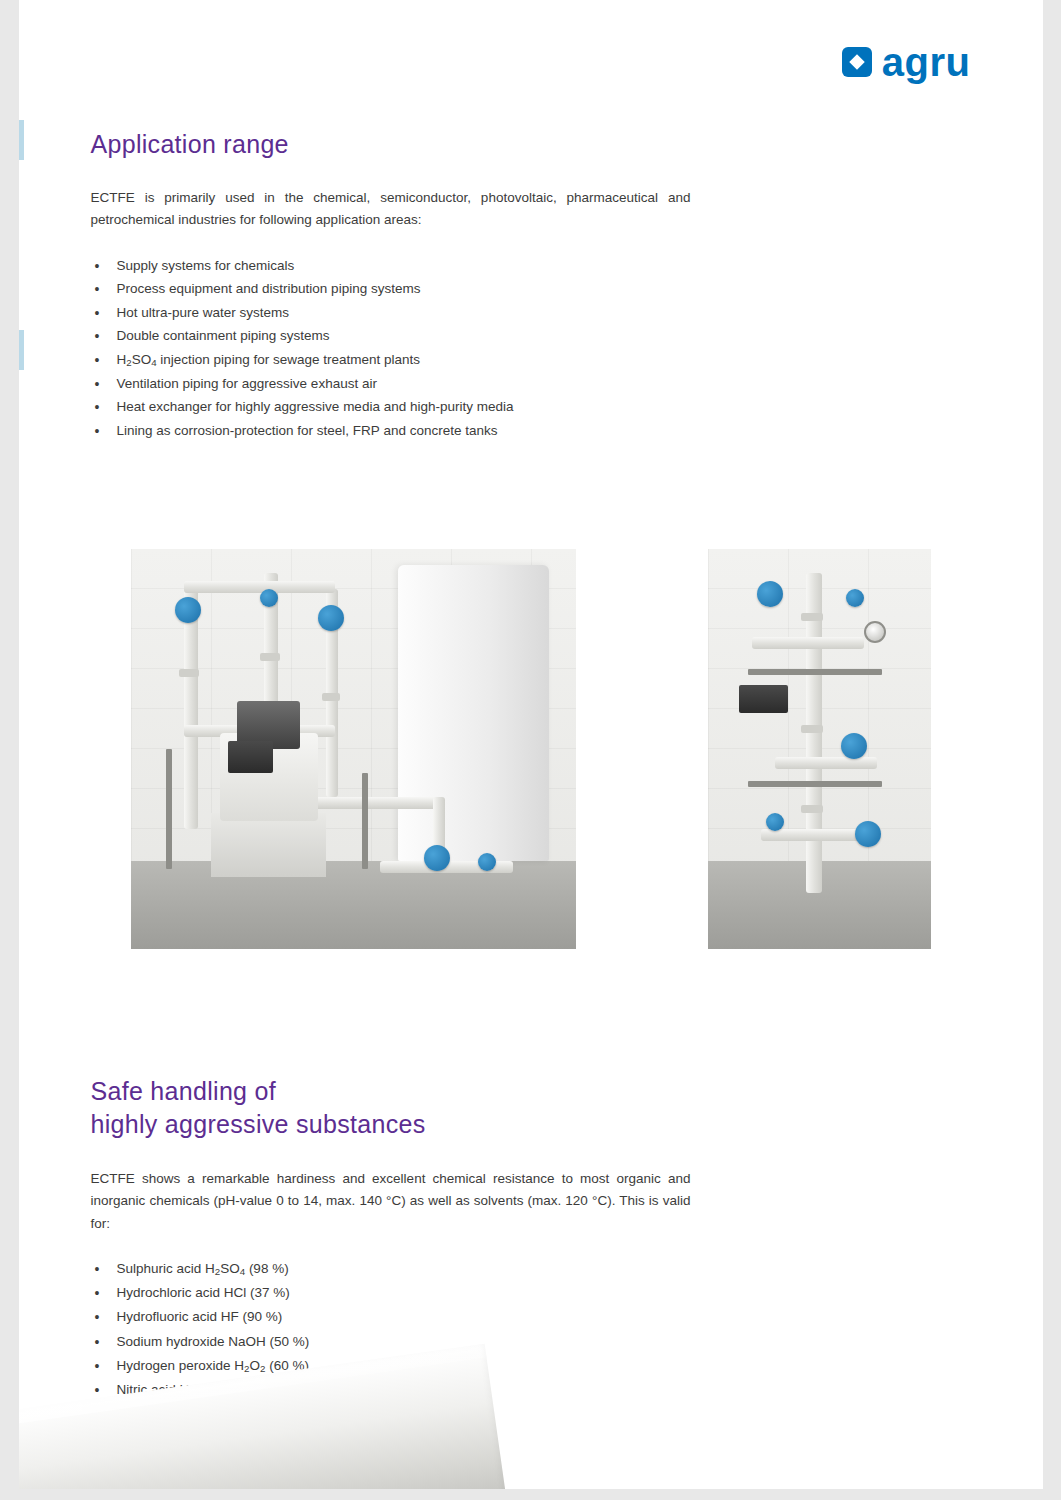agru
Application range
ECTFE is primarily used in the chemical, semiconductor, photovoltaic, pharmaceutical and petrochemical industries for following application areas:
Supply systems for chemicals
Process equipment and distribution piping systems
Hot ultra-pure water systems
Double containment piping systems
H2SO4 injection piping for sewage treatment plants
Ventilation piping for aggressive exhaust air
Heat exchanger for highly aggressive media and high-purity media
Lining as corrosion-protection for steel, FRP and concrete tanks
Safe handling of
highly aggressive substances
ECTFE shows a remarkable hardiness and excellent chemical resistance to most organic and inorganic chemicals (pH-value 0 to 14, max. 140 °C) as well as solvents (max. 120 °C). This is valid for:
Sulphuric acid H2SO4 (98 %)
Hydrochloric acid HCl (37 %)
Hydrofluoric acid HF (90 %)
Sodium hydroxide NaOH (50 %)
Hydrogen peroxide H2O2 (60 %)
Nitric acid HNO (65 %)
Solvents
Chlorine and chlorine compounds